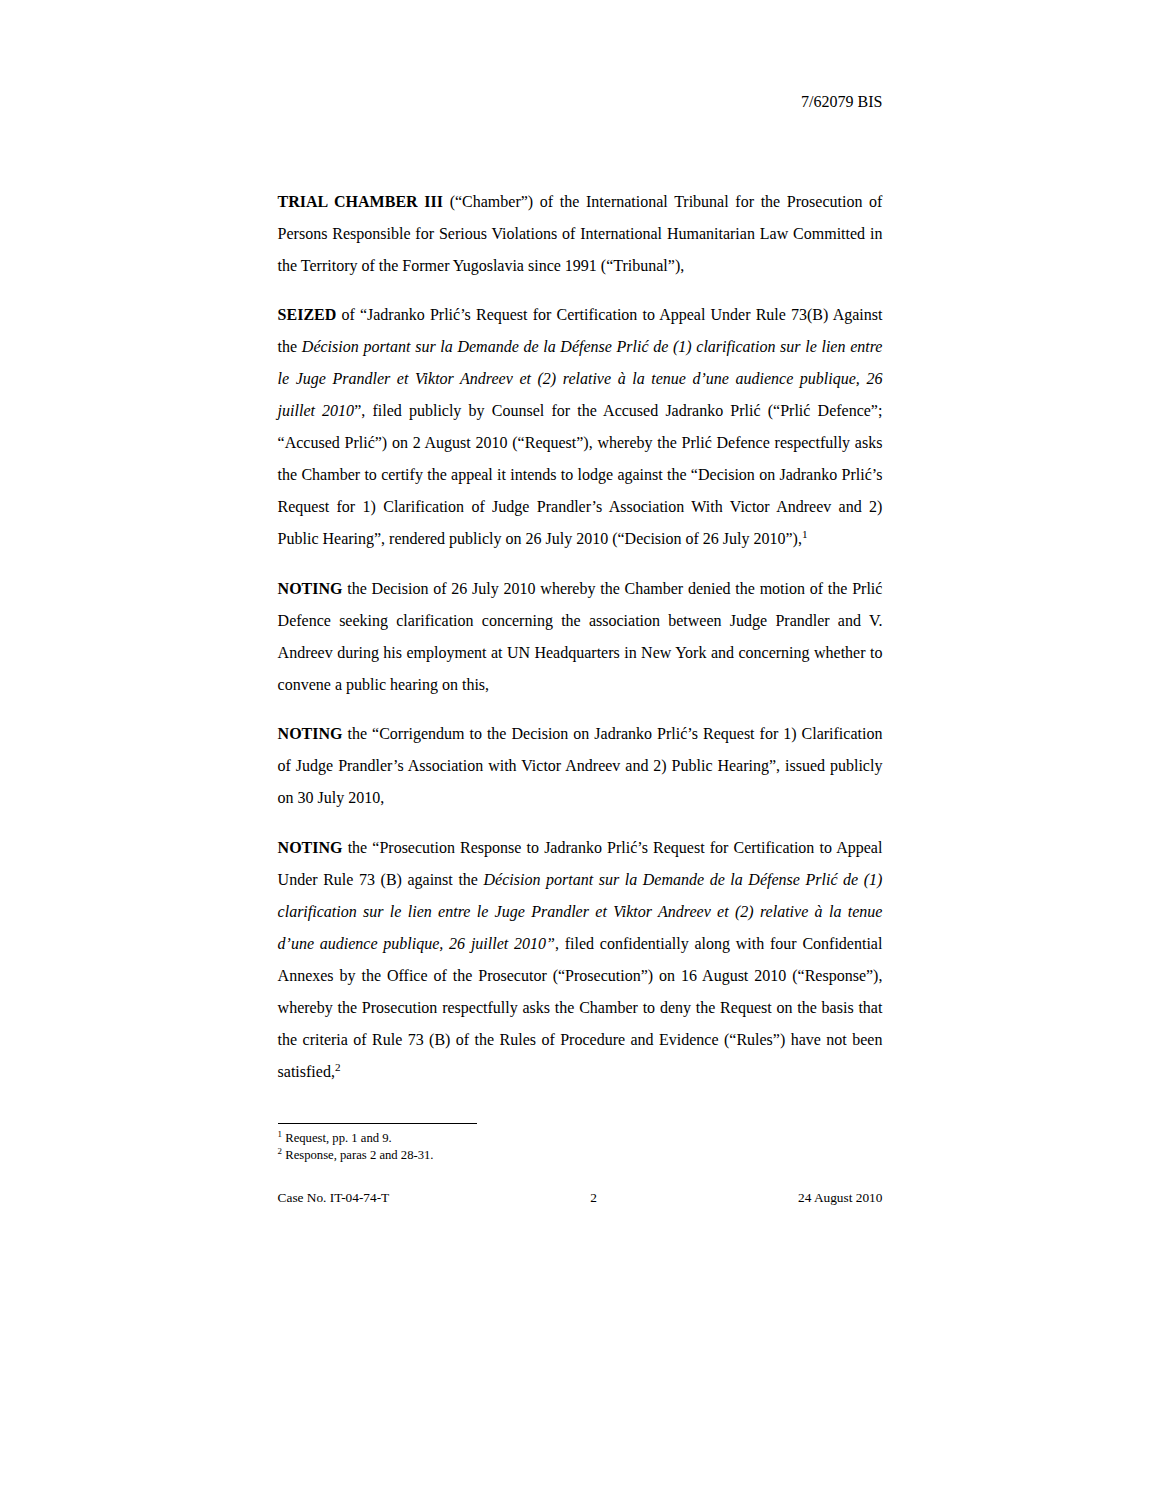7/62079 BIS
TRIAL CHAMBER III (“Chamber”) of the International Tribunal for the Prosecution of Persons Responsible for Serious Violations of International Humanitarian Law Committed in the Territory of the Former Yugoslavia since 1991 (“Tribunal”),
SEIZED of “Jadranko Prlić’s Request for Certification to Appeal Under Rule 73(B) Against the Décision portant sur la Demande de la Défense Prlić de (1) clarification sur le lien entre le Juge Prandler et Viktor Andreev et (2) relative à la tenue d’une audience publique, 26 juillet 2010”, filed publicly by Counsel for the Accused Jadranko Prlić (“Prlić Defence”; “Accused Prlić”) on 2 August 2010 (“Request”), whereby the Prlić Defence respectfully asks the Chamber to certify the appeal it intends to lodge against the “Decision on Jadranko Prlić’s Request for 1) Clarification of Judge Prandler’s Association With Victor Andreev and 2) Public Hearing”, rendered publicly on 26 July 2010 (“Decision of 26 July 2010”),1
NOTING the Decision of 26 July 2010 whereby the Chamber denied the motion of the Prlić Defence seeking clarification concerning the association between Judge Prandler and V. Andreev during his employment at UN Headquarters in New York and concerning whether to convene a public hearing on this,
NOTING the “Corrigendum to the Decision on Jadranko Prlić’s Request for 1) Clarification of Judge Prandler’s Association with Victor Andreev and 2) Public Hearing”, issued publicly on 30 July 2010,
NOTING the “Prosecution Response to Jadranko Prlić’s Request for Certification to Appeal Under Rule 73 (B) against the Décision portant sur la Demande de la Défense Prlić de (1) clarification sur le lien entre le Juge Prandler et Viktor Andreev et (2) relative à la tenue d’une audience publique, 26 juillet 2010”, filed confidentially along with four Confidential Annexes by the Office of the Prosecutor (“Prosecution”) on 16 August 2010 (“Response”), whereby the Prosecution respectfully asks the Chamber to deny the Request on the basis that the criteria of Rule 73 (B) of the Rules of Procedure and Evidence (“Rules”) have not been satisfied,2
1 Request, pp. 1 and 9.
2 Response, paras 2 and 28-31.
Case No. IT-04-74-T
2
24 August 2010